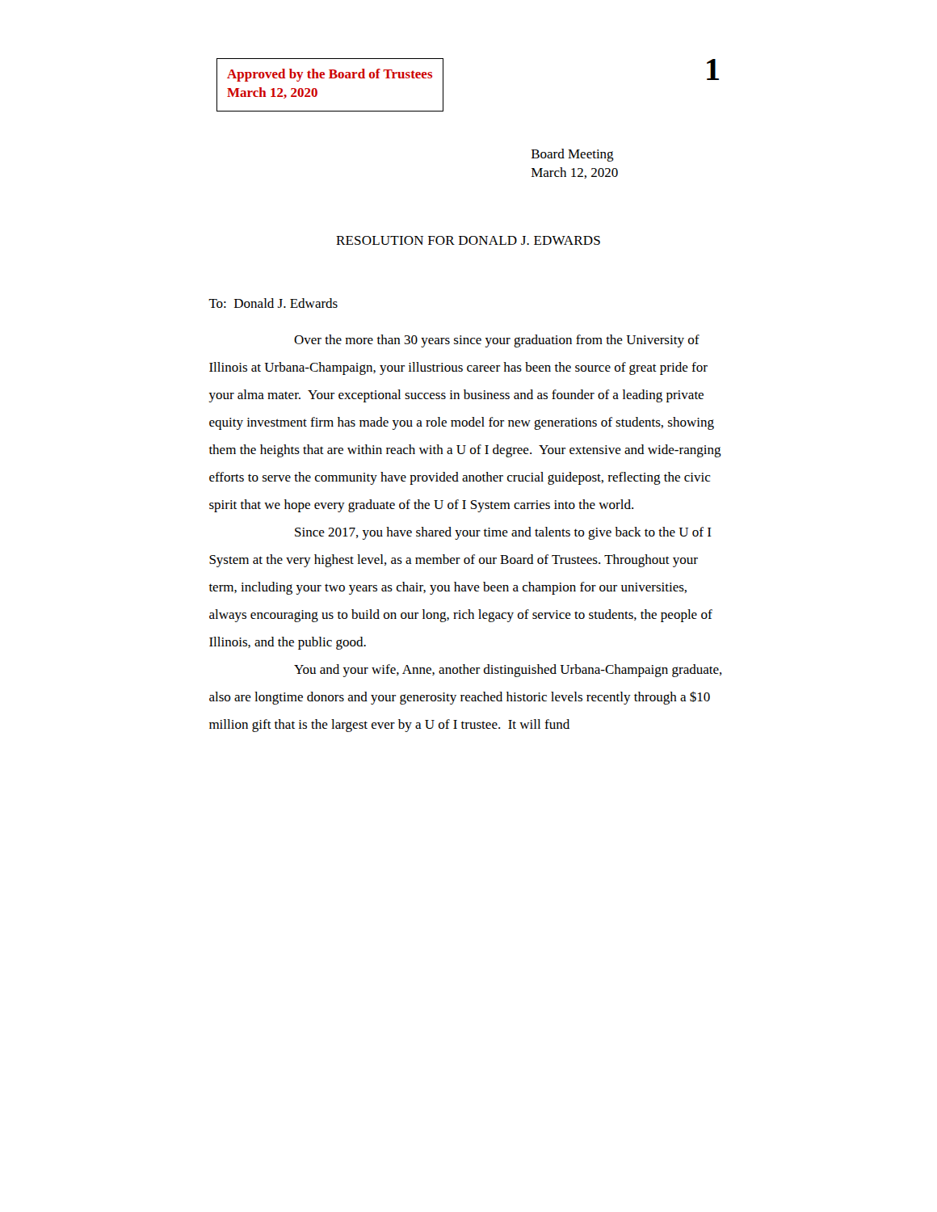Approved by the Board of Trustees
March 12, 2020
1
Board Meeting
March 12, 2020
RESOLUTION FOR DONALD J. EDWARDS
To: Donald J. Edwards
Over the more than 30 years since your graduation from the University of Illinois at Urbana-Champaign, your illustrious career has been the source of great pride for your alma mater. Your exceptional success in business and as founder of a leading private equity investment firm has made you a role model for new generations of students, showing them the heights that are within reach with a U of I degree. Your extensive and wide-ranging efforts to serve the community have provided another crucial guidepost, reflecting the civic spirit that we hope every graduate of the U of I System carries into the world.
Since 2017, you have shared your time and talents to give back to the U of I System at the very highest level, as a member of our Board of Trustees. Throughout your term, including your two years as chair, you have been a champion for our universities, always encouraging us to build on our long, rich legacy of service to students, the people of Illinois, and the public good.
You and your wife, Anne, another distinguished Urbana-Champaign graduate, also are longtime donors and your generosity reached historic levels recently through a $10 million gift that is the largest ever by a U of I trustee. It will fund